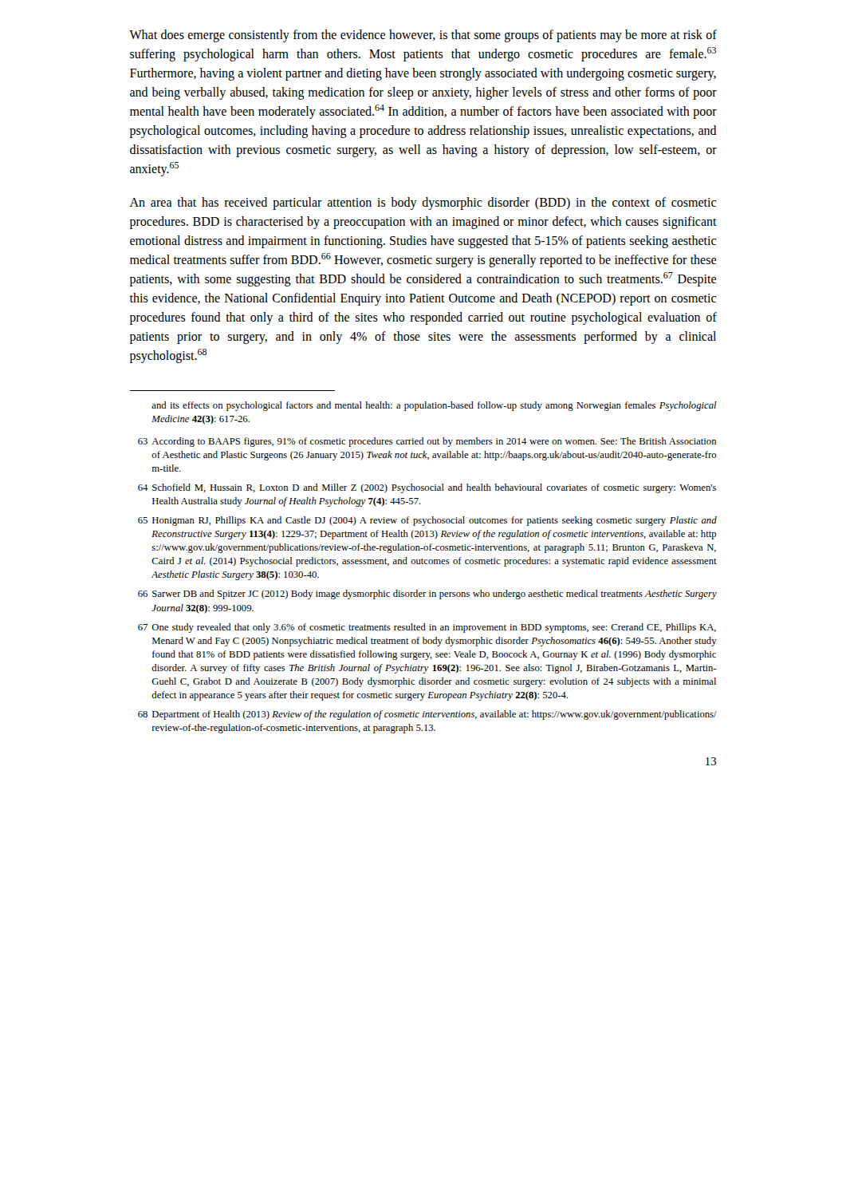What does emerge consistently from the evidence however, is that some groups of patients may be more at risk of suffering psychological harm than others. Most patients that undergo cosmetic procedures are female.63 Furthermore, having a violent partner and dieting have been strongly associated with undergoing cosmetic surgery, and being verbally abused, taking medication for sleep or anxiety, higher levels of stress and other forms of poor mental health have been moderately associated.64 In addition, a number of factors have been associated with poor psychological outcomes, including having a procedure to address relationship issues, unrealistic expectations, and dissatisfaction with previous cosmetic surgery, as well as having a history of depression, low self-esteem, or anxiety.65
An area that has received particular attention is body dysmorphic disorder (BDD) in the context of cosmetic procedures. BDD is characterised by a preoccupation with an imagined or minor defect, which causes significant emotional distress and impairment in functioning. Studies have suggested that 5-15% of patients seeking aesthetic medical treatments suffer from BDD.66 However, cosmetic surgery is generally reported to be ineffective for these patients, with some suggesting that BDD should be considered a contraindication to such treatments.67 Despite this evidence, the National Confidential Enquiry into Patient Outcome and Death (NCEPOD) report on cosmetic procedures found that only a third of the sites who responded carried out routine psychological evaluation of patients prior to surgery, and in only 4% of those sites were the assessments performed by a clinical psychologist.68
and its effects on psychological factors and mental health: a population-based follow-up study among Norwegian females Psychological Medicine 42(3): 617-26.
63 According to BAAPS figures, 91% of cosmetic procedures carried out by members in 2014 were on women. See: The British Association of Aesthetic and Plastic Surgeons (26 January 2015) Tweak not tuck, available at: http://baaps.org.uk/about-us/audit/2040-auto-generate-from-title.
64 Schofield M, Hussain R, Loxton D and Miller Z (2002) Psychosocial and health behavioural covariates of cosmetic surgery: Women's Health Australia study Journal of Health Psychology 7(4): 445-57.
65 Honigman RJ, Phillips KA and Castle DJ (2004) A review of psychosocial outcomes for patients seeking cosmetic surgery Plastic and Reconstructive Surgery 113(4): 1229-37; Department of Health (2013) Review of the regulation of cosmetic interventions, available at: https://www.gov.uk/government/publications/review-of-the-regulation-of-cosmetic-interventions, at paragraph 5.11; Brunton G, Paraskeva N, Caird J et al. (2014) Psychosocial predictors, assessment, and outcomes of cosmetic procedures: a systematic rapid evidence assessment Aesthetic Plastic Surgery 38(5): 1030-40.
66 Sarwer DB and Spitzer JC (2012) Body image dysmorphic disorder in persons who undergo aesthetic medical treatments Aesthetic Surgery Journal 32(8): 999-1009.
67 One study revealed that only 3.6% of cosmetic treatments resulted in an improvement in BDD symptoms, see: Crerand CE, Phillips KA, Menard W and Fay C (2005) Nonpsychiatric medical treatment of body dysmorphic disorder Psychosomatics 46(6): 549-55. Another study found that 81% of BDD patients were dissatisfied following surgery, see: Veale D, Boocock A, Gournay K et al. (1996) Body dysmorphic disorder. A survey of fifty cases The British Journal of Psychiatry 169(2): 196-201. See also: Tignol J, Biraben-Gotzamanis L, Martin-Guehl C, Grabot D and Aouizerate B (2007) Body dysmorphic disorder and cosmetic surgery: evolution of 24 subjects with a minimal defect in appearance 5 years after their request for cosmetic surgery European Psychiatry 22(8): 520-4.
68 Department of Health (2013) Review of the regulation of cosmetic interventions, available at: https://www.gov.uk/government/publications/review-of-the-regulation-of-cosmetic-interventions, at paragraph 5.13.
13